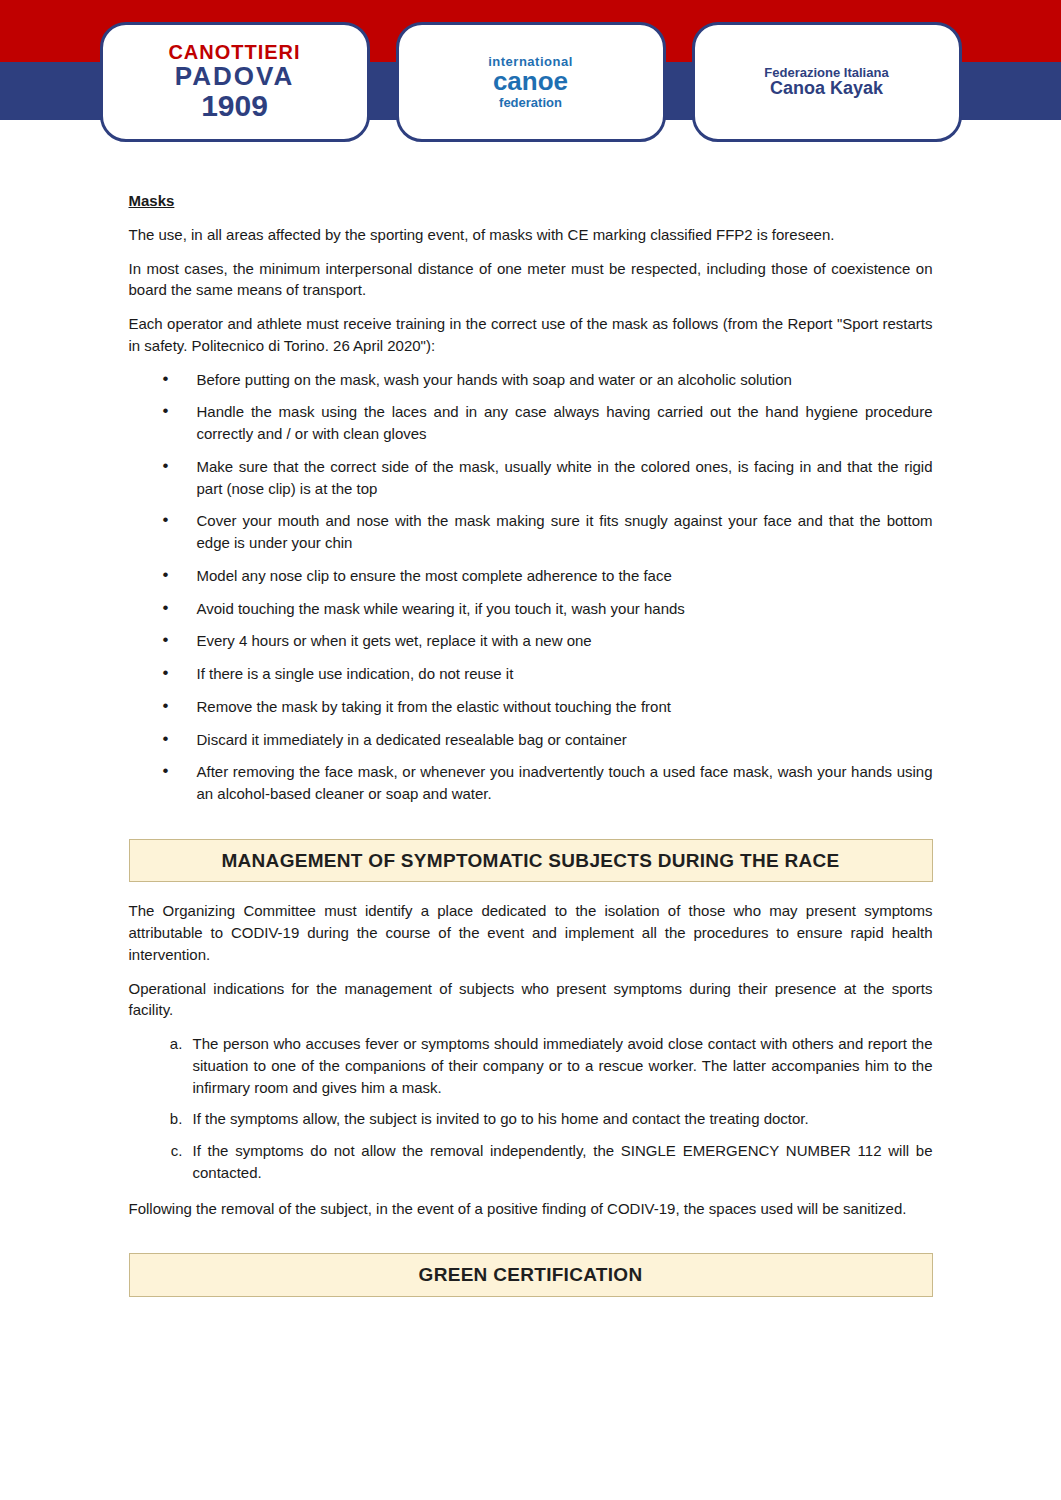CANOTTIERI
PADOVA
1909
international
canoe
federation
Federazione Italiana
Canoa Kayak
Masks
The use, in all areas affected by the sporting event, of masks with CE marking classified FFP2 is foreseen.
In most cases, the minimum interpersonal distance of one meter must be respected, including those of coexistence on board the same means of transport.
Each operator and athlete must receive training in the correct use of the mask as follows (from the Report "Sport restarts in safety. Politecnico di Torino. 26 April 2020"):
Before putting on the mask, wash your hands with soap and water or an alcoholic solution
Handle the mask using the laces and in any case always having carried out the hand hygiene procedure correctly and / or with clean gloves
Make sure that the correct side of the mask, usually white in the colored ones, is facing in and that the rigid part (nose clip) is at the top
Cover your mouth and nose with the mask making sure it fits snugly against your face and that the bottom edge is under your chin
Model any nose clip to ensure the most complete adherence to the face
Avoid touching the mask while wearing it, if you touch it, wash your hands
Every 4 hours or when it gets wet, replace it with a new one
If there is a single use indication, do not reuse it
Remove the mask by taking it from the elastic without touching the front
Discard it immediately in a dedicated resealable bag or container
After removing the face mask, or whenever you inadvertently touch a used face mask, wash your hands using an alcohol-based cleaner or soap and water.
MANAGEMENT OF SYMPTOMATIC SUBJECTS DURING THE RACE
The Organizing Committee must identify a place dedicated to the isolation of those who may present symptoms attributable to CODIV-19 during the course of the event and implement all the procedures to ensure rapid health intervention.
Operational indications for the management of subjects who present symptoms during their presence at the sports facility.
The person who accuses fever or symptoms should immediately avoid close contact with others and report the situation to one of the companions of their company or to a rescue worker. The latter accompanies him to the infirmary room and gives him a mask.
If the symptoms allow, the subject is invited to go to his home and contact the treating doctor.
If the symptoms do not allow the removal independently, the SINGLE EMERGENCY NUMBER 112 will be contacted.
Following the removal of the subject, in the event of a positive finding of CODIV-19, the spaces used will be sanitized.
GREEN CERTIFICATION